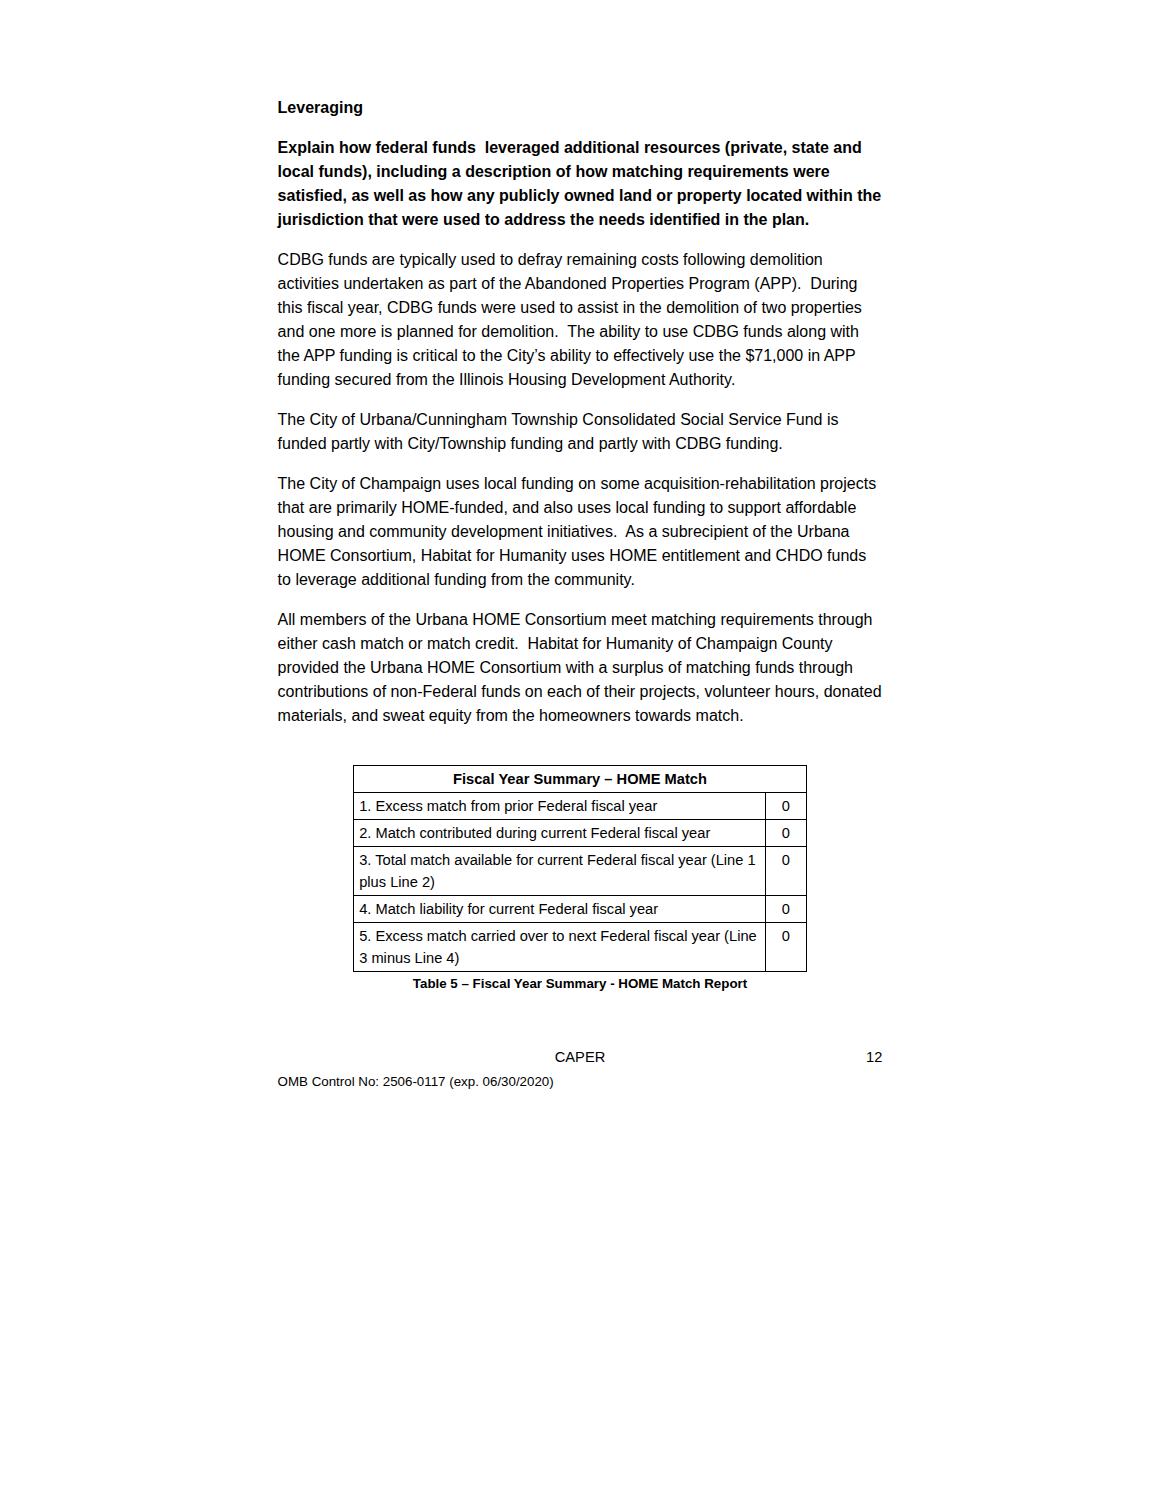Leveraging
Explain how federal funds leveraged additional resources (private, state and local funds), including a description of how matching requirements were satisfied, as well as how any publicly owned land or property located within the jurisdiction that were used to address the needs identified in the plan.
CDBG funds are typically used to defray remaining costs following demolition activities undertaken as part of the Abandoned Properties Program (APP). During this fiscal year, CDBG funds were used to assist in the demolition of two properties and one more is planned for demolition. The ability to use CDBG funds along with the APP funding is critical to the City’s ability to effectively use the $71,000 in APP funding secured from the Illinois Housing Development Authority.
The City of Urbana/Cunningham Township Consolidated Social Service Fund is funded partly with City/Township funding and partly with CDBG funding.
The City of Champaign uses local funding on some acquisition-rehabilitation projects that are primarily HOME-funded, and also uses local funding to support affordable housing and community development initiatives. As a subrecipient of the Urbana HOME Consortium, Habitat for Humanity uses HOME entitlement and CHDO funds to leverage additional funding from the community.
All members of the Urbana HOME Consortium meet matching requirements through either cash match or match credit. Habitat for Humanity of Champaign County provided the Urbana HOME Consortium with a surplus of matching funds through contributions of non-Federal funds on each of their projects, volunteer hours, donated materials, and sweat equity from the homeowners towards match.
| Fiscal Year Summary – HOME Match |
| --- |
| 1. Excess match from prior Federal fiscal year | 0 |
| 2. Match contributed during current Federal fiscal year | 0 |
| 3. Total match available for current Federal fiscal year (Line 1 plus Line 2) | 0 |
| 4. Match liability for current Federal fiscal year | 0 |
| 5. Excess match carried over to next Federal fiscal year (Line 3 minus Line 4) | 0 |
Table 5 – Fiscal Year Summary - HOME Match Report
CAPER 12
OMB Control No: 2506-0117 (exp. 06/30/2020)